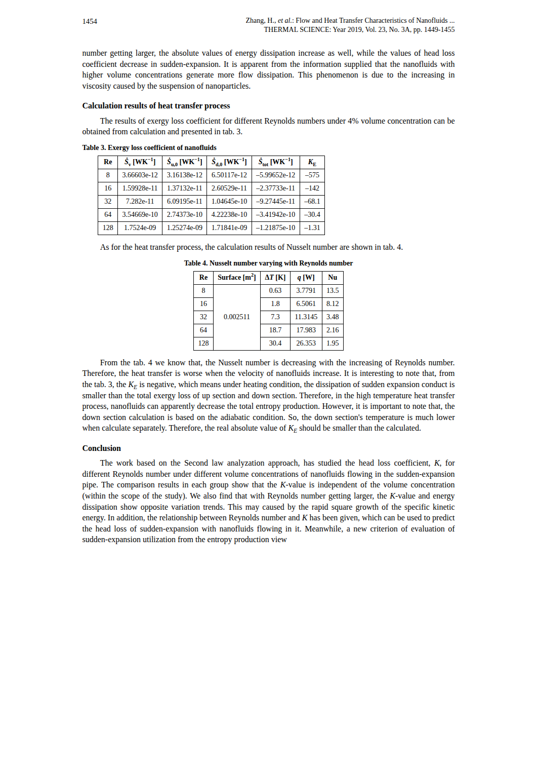1454
Zhang, H., et al.: Flow and Heat Transfer Characteristics of Nanofluids ...
THERMAL SCIENCE: Year 2019, Vol. 23, No. 3A, pp. 1449-1455
number getting larger, the absolute values of energy dissipation increase as well, while the values of head loss coefficient decrease in sudden-expansion. It is apparent from the information supplied that the nanofluids with higher volume concentrations generate more flow dissipation. This phenomenon is due to the increasing in viscosity caused by the suspension of nanoparticles.
Calculation results of heat transfer process
The results of exergy loss coefficient for different Reynolds numbers under 4% volume concentration can be obtained from calculation and presented in tab. 3.
Table 3. Exergy loss coefficient of nanofluids
| Re | Ṡ v [WK −1 ] | Ṡ u,0 [WK −1 ] | Ṡ d,0 [WK −1 ] | Ṡ tot [WK −1 ] | K E |
| --- | --- | --- | --- | --- | --- |
| 8 | 3.66603e-12 | 3.16138e-12 | 6.50117e-12 | –5.99652e-12 | –575 |
| 16 | 1.59928e-11 | 1.37132e-11 | 2.60529e-11 | –2.37733e-11 | –142 |
| 32 | 7.282e-11 | 6.09195e-11 | 1.04645e-10 | –9.27445e-11 | –68.1 |
| 64 | 3.54669e-10 | 2.74373e-10 | 4.22238e-10 | –3.41942e-10 | –30.4 |
| 128 | 1.7524e-09 | 1.25274e-09 | 1.71841e-09 | –1.21875e-10 | –1.31 |
As for the heat transfer process, the calculation results of Nusselt number are shown in tab. 4.
Table 4. Nusselt number varying with Reynolds number
| Re | Surface [m 2 ] | Δ T [K] | q [W] | Nu |
| --- | --- | --- | --- | --- |
| 8 | 0.002511 | 0.63 | 3.7791 | 13.5 |
| 16 | 1.8 | 6.5061 | 8.12 |
| 32 | 7.3 | 11.3145 | 3.48 |
| 64 | 18.7 | 17.983 | 2.16 |
| 128 | 30.4 | 26.353 | 1.95 |
From the tab. 4 we know that, the Nusselt number is decreasing with the increasing of Reynolds number. Therefore, the heat transfer is worse when the velocity of nanofluids increase. It is interesting to note that, from the tab. 3, the KE is negative, which means under heating condition, the dissipation of sudden expansion conduct is smaller than the total exergy loss of up section and down section. Therefore, in the high temperature heat transfer process, nanofluids can apparently decrease the total entropy production. However, it is important to note that, the down section calculation is based on the adiabatic condition. So, the down section's temperature is much lower when calculate separately. Therefore, the real absolute value of KE should be smaller than the calculated.
Conclusion
The work based on the Second law analyzation approach, has studied the head loss coefficient, K, for different Reynolds number under different volume concentrations of nanofluids flowing in the sudden-expansion pipe. The comparison results in each group show that the K-value is independent of the volume concentration (within the scope of the study). We also find that with Reynolds number getting larger, the K-value and energy dissipation show opposite variation trends. This may caused by the rapid square growth of the specific kinetic energy. In addition, the relationship between Reynolds number and K has been given, which can be used to predict the head loss of sudden-expansion with nanofluids flowing in it. Meanwhile, a new criterion of evaluation of sudden-expansion utilization from the entropy production view